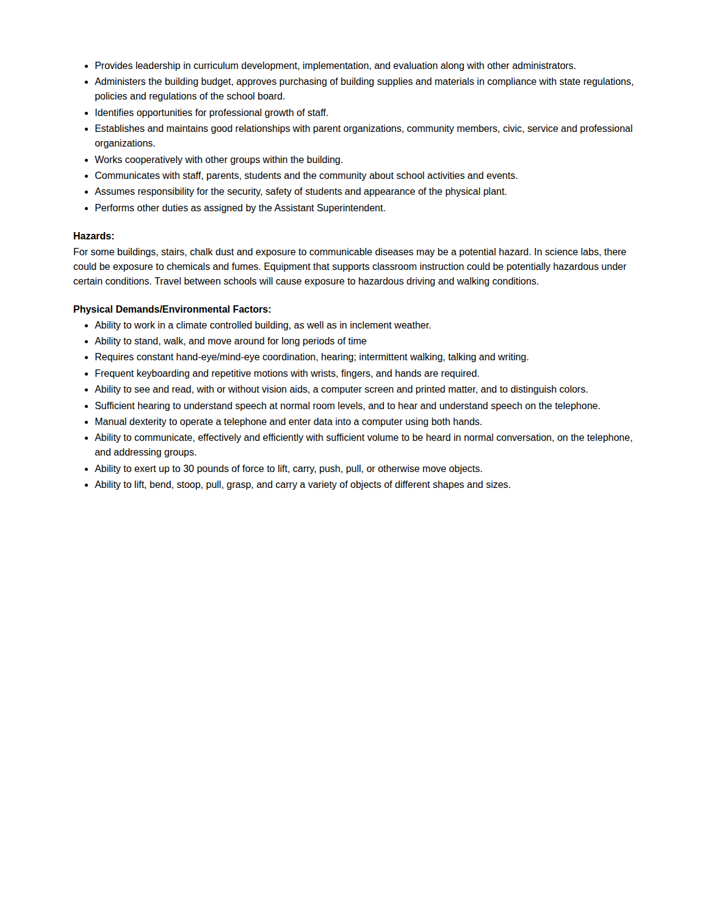Provides leadership in curriculum development, implementation, and evaluation along with other administrators.
Administers the building budget, approves purchasing of building supplies and materials in compliance with state regulations, policies and regulations of the school board.
Identifies opportunities for professional growth of staff.
Establishes and maintains good relationships with parent organizations, community members, civic, service and professional organizations.
Works cooperatively with other groups within the building.
Communicates with staff, parents, students and the community about school activities and events.
Assumes responsibility for the security, safety of students and appearance of the physical plant.
Performs other duties as assigned by the Assistant Superintendent.
Hazards:
For some buildings, stairs, chalk dust and exposure to communicable diseases may be a potential hazard. In science labs, there could be exposure to chemicals and fumes. Equipment that supports classroom instruction could be potentially hazardous under certain conditions. Travel between schools will cause exposure to hazardous driving and walking conditions.
Physical Demands/Environmental Factors:
Ability to work in a climate controlled building, as well as in inclement weather.
Ability to stand, walk, and move around for long periods of time
Requires constant hand-eye/mind-eye coordination, hearing; intermittent walking, talking and writing.
Frequent keyboarding and repetitive motions with wrists, fingers, and hands are required.
Ability to see and read, with or without vision aids, a computer screen and printed matter, and to distinguish colors.
Sufficient hearing to understand speech at normal room levels, and to hear and understand speech on the telephone.
Manual dexterity to operate a telephone and enter data into a computer using both hands.
Ability to communicate, effectively and efficiently with sufficient volume to be heard in normal conversation, on the telephone, and addressing groups.
Ability to exert up to 30 pounds of force to lift, carry, push, pull, or otherwise move objects.
Ability to lift, bend, stoop, pull, grasp, and carry a variety of objects of different shapes and sizes.